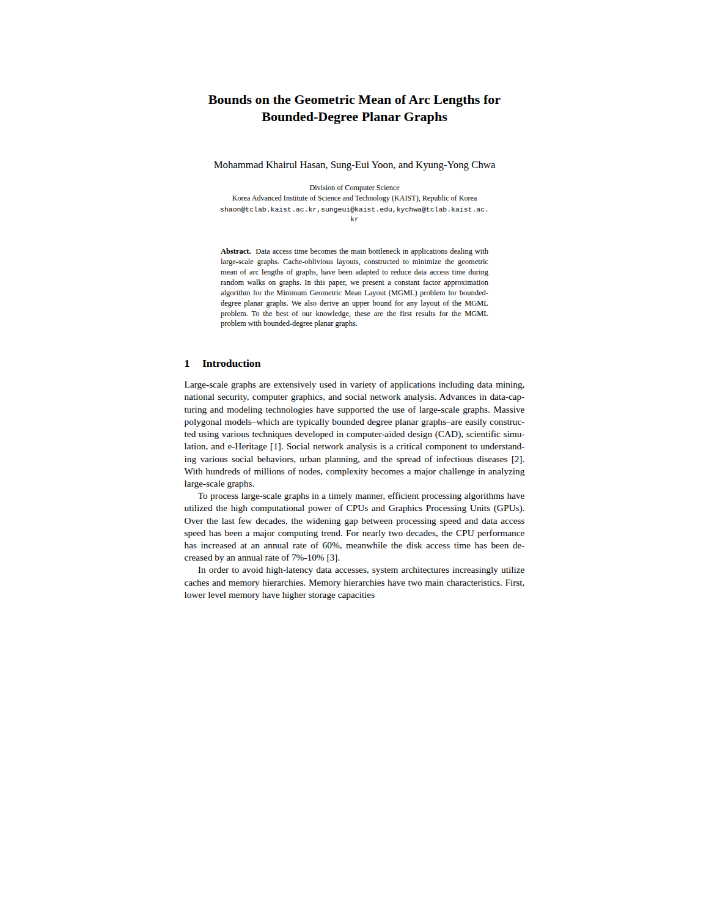Bounds on the Geometric Mean of Arc Lengths for
Bounded-Degree Planar Graphs
Mohammad Khairul Hasan, Sung-Eui Yoon, and Kyung-Yong Chwa
Division of Computer Science
Korea Advanced Institute of Science and Technology (KAIST), Republic of Korea
shaon@tclab.kaist.ac.kr,sungeui@kaist.edu,kychwa@tclab.kaist.ac.
kr
Abstract. Data access time becomes the main bottleneck in applications dealing with large-scale graphs. Cache-oblivious layouts, constructed to minimize the geometric mean of arc lengths of graphs, have been adapted to reduce data access time during random walks on graphs. In this paper, we present a constant factor approximation algorithm for the Minimum Geometric Mean Layout (MGML) problem for bounded-degree planar graphs. We also derive an upper bound for any layout of the MGML problem. To the best of our knowledge, these are the first results for the MGML problem with bounded-degree planar graphs.
1 Introduction
Large-scale graphs are extensively used in variety of applications including data mining, national security, computer graphics, and social network analysis. Advances in data-capturing and modeling technologies have supported the use of large-scale graphs. Massive polygonal models–which are typically bounded degree planar graphs–are easily constructed using various techniques developed in computer-aided design (CAD), scientific simulation, and e-Heritage [1]. Social network analysis is a critical component to understanding various social behaviors, urban planning, and the spread of infectious diseases [2]. With hundreds of millions of nodes, complexity becomes a major challenge in analyzing large-scale graphs.
To process large-scale graphs in a timely manner, efficient processing algorithms have utilized the high computational power of CPUs and Graphics Processing Units (GPUs). Over the last few decades, the widening gap between processing speed and data access speed has been a major computing trend. For nearly two decades, the CPU performance has increased at an annual rate of 60%, meanwhile the disk access time has been decreased by an annual rate of 7%-10% [3].
In order to avoid high-latency data accesses, system architectures increasingly utilize caches and memory hierarchies. Memory hierarchies have two main characteristics. First, lower level memory have higher storage capacities